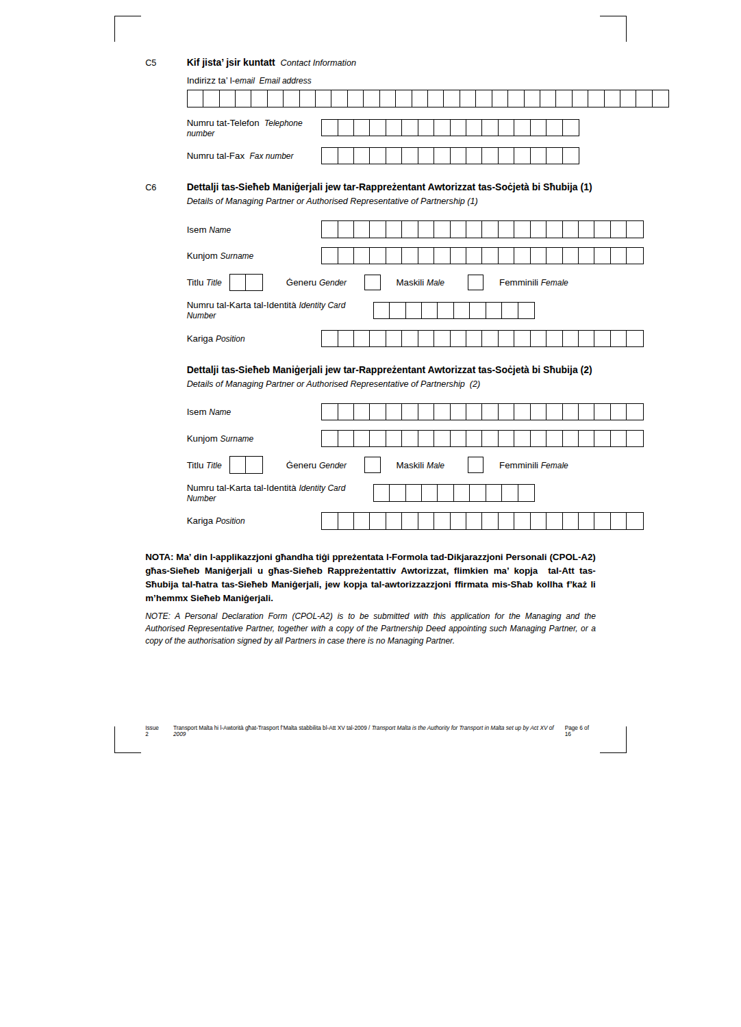C5
Kif jista’ jsir kuntatt Contact Information
Indirizz ta’ l-email Email address
Numru tat-Telefon Telephone number
Numru tal-Fax Fax number
C6
Dettalji tas-Sieħeb Maniġerjali jew tar-Rappreżentant Awtorizzat tas-Soċjetà bi Sħubija (1) Details of Managing Partner or Authorised Representative of Partnership (1)
Isem Name
Kunjom Surname
Titlu Title
Ġeneru Gender
Maskili Male
Femminili Female
Numru tal-Karta tal-Identità Identity Card Number
Kariga Position
Dettalji tas-Sieħeb Maniġerjali jew tar-Rappreżentant Awtorizzat tas-Soċjetà bi Sħubija (2) Details of Managing Partner or Authorised Representative of Partnership (2)
Isem Name
Kunjom Surname
Titlu Title
Ġeneru Gender
Maskili Male
Femminili Female
Numru tal-Karta tal-Identità Identity Card Number
Kariga Position
NOTA: Ma’ din l-applikazzjoni għandha tiġi ppreżentata l-Formola tad-Dikjarazzjoni Personali (CPOL-A2) għas-Sieħeb Maniġerjali u għas-Sieħeb Rappreżentattiv Awtorizzat, flimkien ma’ kopja tal-Att tas-Sħubija tal-ħatra tas-Sieħeb Maniġerjali, jew kopja tal-awtorizzazzjoni ffirmata mis-Sħab kollha f’każ li m’hemmx Sieħeb Maniġerjali. NOTE: A Personal Declaration Form (CPOL-A2) is to be submitted with this application for the Managing and the Authorised Representative Partner, together with a copy of the Partnership Deed appointing such Managing Partner, or a copy of the authorisation signed by all Partners in case there is no Managing Partner.
Issue 2 Transport Malta hi l-Awtorità għat-Trasport f’Malta stabbilita bl-Att XV tal-2009 / Transport Malta is the Authority for Transport in Malta set up by Act XV of 2009 Page 6 of 16